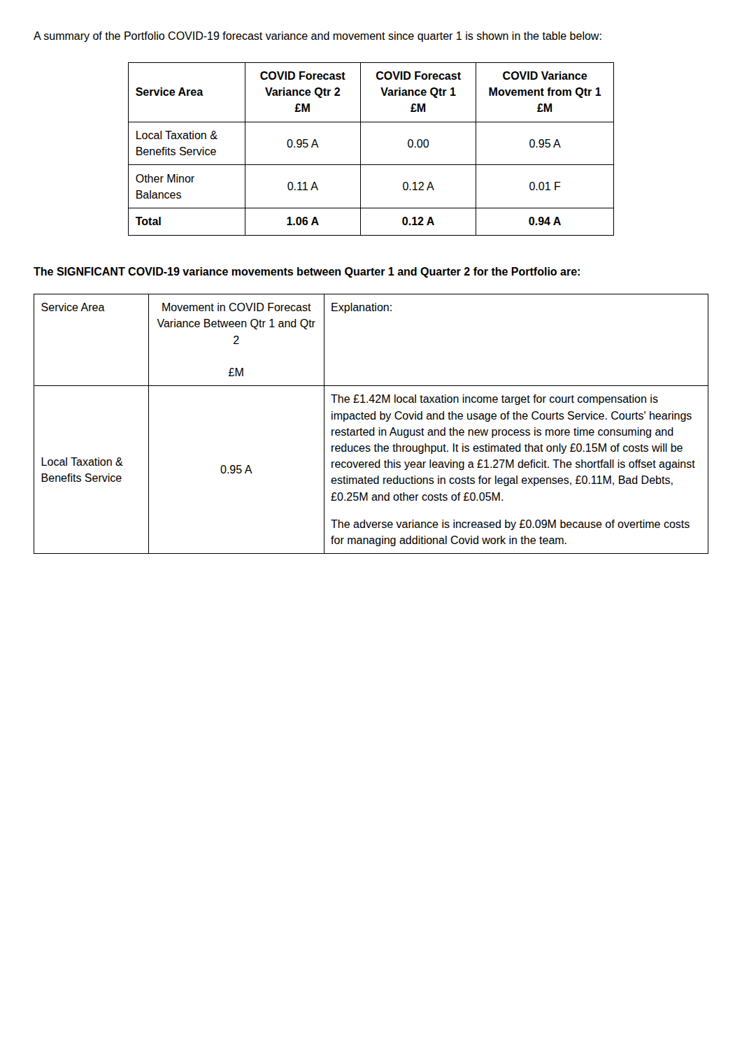A summary of the Portfolio COVID-19 forecast variance and movement since quarter 1 is shown in the table below:
| Service Area | COVID Forecast Variance Qtr 2 £M | COVID Forecast Variance Qtr 1 £M | COVID Variance Movement from Qtr 1 £M |
| --- | --- | --- | --- |
| Local Taxation & Benefits Service | 0.95 A | 0.00 | 0.95 A |
| Other Minor Balances | 0.11 A | 0.12 A | 0.01 F |
| Total | 1.06 A | 0.12 A | 0.94 A |
The SIGNFICANT COVID-19 variance movements between Quarter 1 and Quarter 2 for the Portfolio are:
| Service Area | Movement in COVID Forecast Variance Between Qtr 1 and Qtr 2 £M | Explanation: |
| --- | --- | --- |
| Local Taxation & Benefits Service | 0.95 A | The £1.42M local taxation income target for court compensation is impacted by Covid and the usage of the Courts Service. Courts' hearings restarted in August and the new process is more time consuming and reduces the throughput. It is estimated that only £0.15M of costs will be recovered this year leaving a £1.27M deficit. The shortfall is offset against estimated reductions in costs for legal expenses, £0.11M, Bad Debts, £0.25M and other costs of £0.05M. The adverse variance is increased by £0.09M because of overtime costs for managing additional Covid work in the team. |